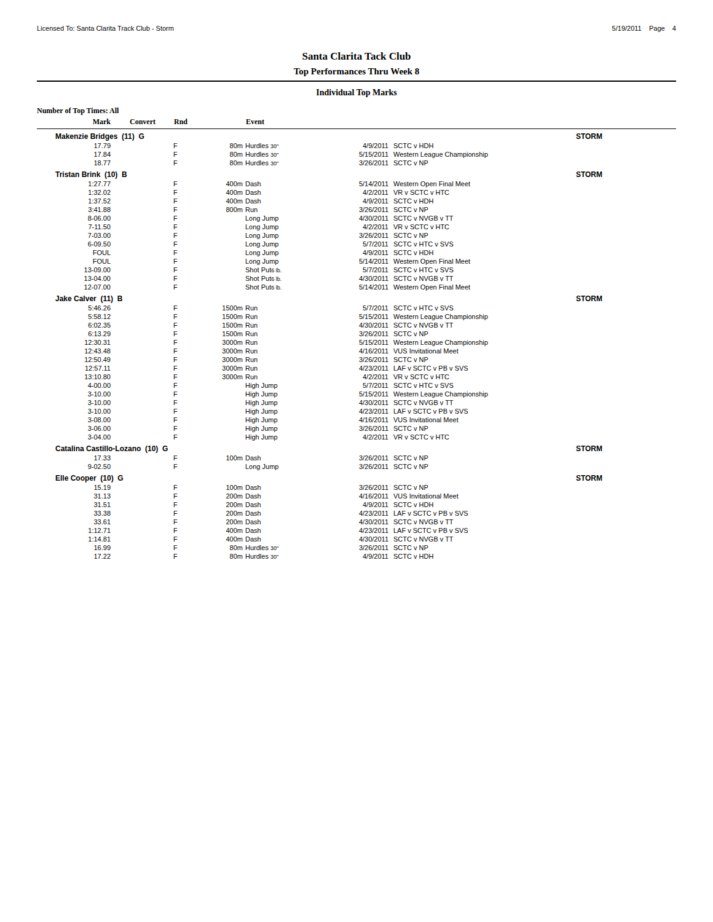Licensed To: Santa Clarita Track Club - Storm
5/19/2011 Page 4
Santa Clarita Tack Club
Top Performances Thru Week 8
Individual Top Marks
Number of Top Times: All
| Mark | Convert | Rnd | | Event | | |
| --- | --- | --- | --- | --- | --- | --- |
| Makenzie Bridges (11) G | STORM |
| 17.79 | | F | 80m | Hurdles 30" | 4/9/2011 | SCTC v HDH |
| 17.84 | | F | 80m | Hurdles 30" | 5/15/2011 | Western League Championship |
| 18.77 | | F | 80m | Hurdles 30" | 3/26/2011 | SCTC v NP |
| Tristan Brink (10) B | STORM |
| 1:27.77 | | F | 400m | Dash | 5/14/2011 | Western Open Final Meet |
| 1:32.02 | | F | 400m | Dash | 4/2/2011 | VR v SCTC v HTC |
| 1:37.52 | | F | 400m | Dash | 4/9/2011 | SCTC v HDH |
| 3:41.88 | | F | 800m | Run | 3/26/2011 | SCTC v NP |
| 8-06.00 | | F | | Long Jump | 4/30/2011 | SCTC v NVGB v TT |
| 7-11.50 | | F | | Long Jump | 4/2/2011 | VR v SCTC v HTC |
| 7-03.00 | | F | | Long Jump | 3/26/2011 | SCTC v NP |
| 6-09.50 | | F | | Long Jump | 5/7/2011 | SCTC v HTC v SVS |
| FOUL | | F | | Long Jump | 4/9/2011 | SCTC v HDH |
| FOUL | | F | | Long Jump | 5/14/2011 | Western Open Final Meet |
| 13-09.00 | | F | | Shot Put 6 lb. | 5/7/2011 | SCTC v HTC v SVS |
| 13-04.00 | | F | | Shot Put 6 lb. | 4/30/2011 | SCTC v NVGB v TT |
| 12-07.00 | | F | | Shot Put 6 lb. | 5/14/2011 | Western Open Final Meet |
| Jake Calver (11) B | STORM |
| 5:46.26 | | F | 1500m | Run | 5/7/2011 | SCTC v HTC v SVS |
| 5:58.12 | | F | 1500m | Run | 5/15/2011 | Western League Championship |
| 6:02.35 | | F | 1500m | Run | 4/30/2011 | SCTC v NVGB v TT |
| 6:13.29 | | F | 1500m | Run | 3/26/2011 | SCTC v NP |
| 12:30.31 | | F | 3000m | Run | 5/15/2011 | Western League Championship |
| 12:43.48 | | F | 3000m | Run | 4/16/2011 | VUS Invitational Meet |
| 12:50.49 | | F | 3000m | Run | 3/26/2011 | SCTC v NP |
| 12:57.11 | | F | 3000m | Run | 4/23/2011 | LAF v SCTC v PB v SVS |
| 13:10.80 | | F | 3000m | Run | 4/2/2011 | VR v SCTC v HTC |
| 4-00.00 | | F | | High Jump | 5/7/2011 | SCTC v HTC v SVS |
| 3-10.00 | | F | | High Jump | 5/15/2011 | Western League Championship |
| 3-10.00 | | F | | High Jump | 4/30/2011 | SCTC v NVGB v TT |
| 3-10.00 | | F | | High Jump | 4/23/2011 | LAF v SCTC v PB v SVS |
| 3-08.00 | | F | | High Jump | 4/16/2011 | VUS Invitational Meet |
| 3-06.00 | | F | | High Jump | 3/26/2011 | SCTC v NP |
| 3-04.00 | | F | | High Jump | 4/2/2011 | VR v SCTC v HTC |
| Catalina Castillo-Lozano (10) G | STORM |
| 17.33 | | F | 100m | Dash | 3/26/2011 | SCTC v NP |
| 9-02.50 | | F | | Long Jump | 3/26/2011 | SCTC v NP |
| Elle Cooper (10) G | STORM |
| 15.19 | | F | 100m | Dash | 3/26/2011 | SCTC v NP |
| 31.13 | | F | 200m | Dash | 4/16/2011 | VUS Invitational Meet |
| 31.51 | | F | 200m | Dash | 4/9/2011 | SCTC v HDH |
| 33.38 | | F | 200m | Dash | 4/23/2011 | LAF v SCTC v PB v SVS |
| 33.61 | | F | 200m | Dash | 4/30/2011 | SCTC v NVGB v TT |
| 1:12.71 | | F | 400m | Dash | 4/23/2011 | LAF v SCTC v PB v SVS |
| 1:14.81 | | F | 400m | Dash | 4/30/2011 | SCTC v NVGB v TT |
| 16.99 | | F | 80m | Hurdles 30" | 3/26/2011 | SCTC v NP |
| 17.22 | | F | 80m | Hurdles 30" | 4/9/2011 | SCTC v HDH |